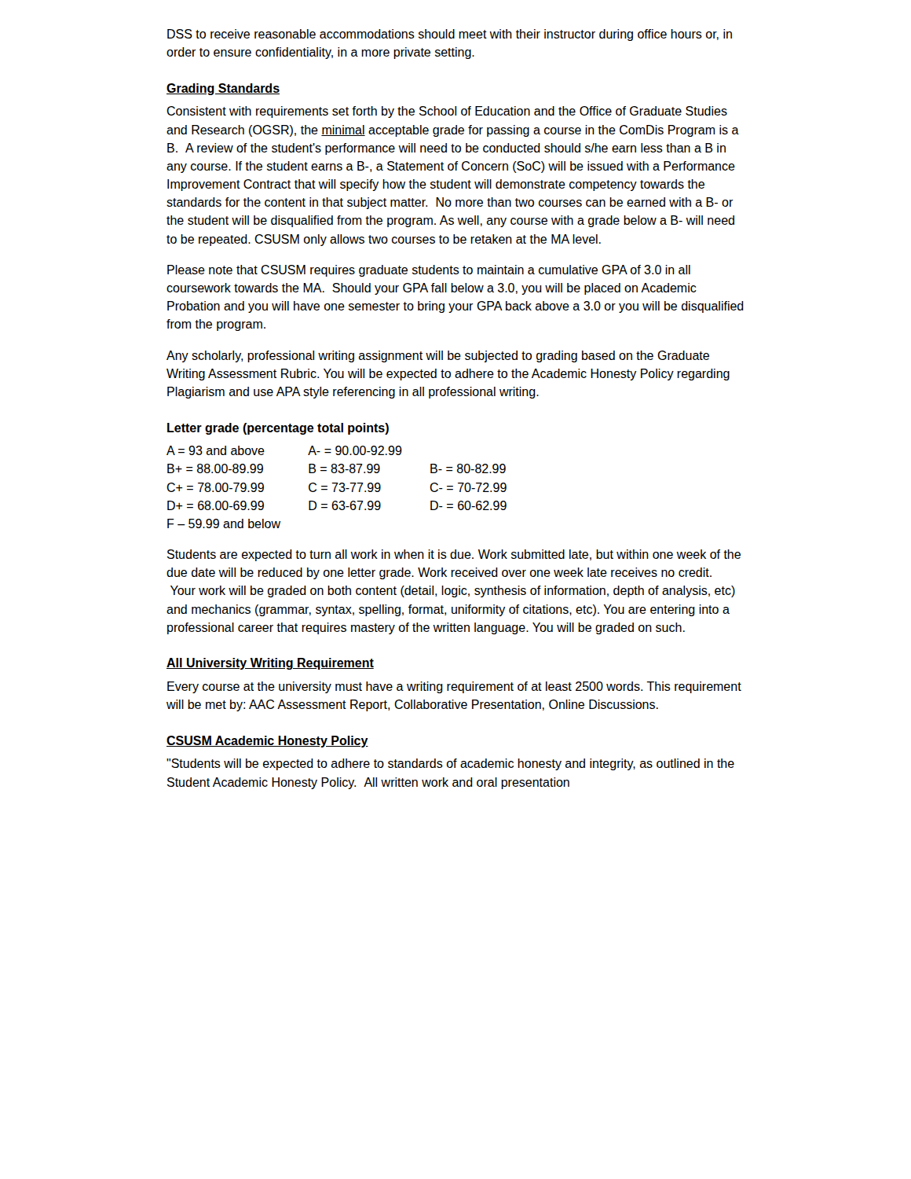DSS to receive reasonable accommodations should meet with their instructor during office hours or, in order to ensure confidentiality, in a more private setting.
Grading Standards
Consistent with requirements set forth by the School of Education and the Office of Graduate Studies and Research (OGSR), the minimal acceptable grade for passing a course in the ComDis Program is a B. A review of the student's performance will need to be conducted should s/he earn less than a B in any course. If the student earns a B-, a Statement of Concern (SoC) will be issued with a Performance Improvement Contract that will specify how the student will demonstrate competency towards the standards for the content in that subject matter. No more than two courses can be earned with a B- or the student will be disqualified from the program. As well, any course with a grade below a B- will need to be repeated. CSUSM only allows two courses to be retaken at the MA level.
Please note that CSUSM requires graduate students to maintain a cumulative GPA of 3.0 in all coursework towards the MA. Should your GPA fall below a 3.0, you will be placed on Academic Probation and you will have one semester to bring your GPA back above a 3.0 or you will be disqualified from the program.
Any scholarly, professional writing assignment will be subjected to grading based on the Graduate Writing Assessment Rubric. You will be expected to adhere to the Academic Honesty Policy regarding Plagiarism and use APA style referencing in all professional writing.
Letter grade (percentage total points)
| A = 93 and above | A- = 90.00-92.99 | |
| B+ = 88.00-89.99 | B = 83-87.99 | B- = 80-82.99 |
| C+ = 78.00-79.99 | C = 73-77.99 | C- = 70-72.99 |
| D+ = 68.00-69.99 | D = 63-67.99 | D- = 60-62.99 |
| F – 59.99 and below | | |
Students are expected to turn all work in when it is due. Work submitted late, but within one week of the due date will be reduced by one letter grade. Work received over one week late receives no credit. Your work will be graded on both content (detail, logic, synthesis of information, depth of analysis, etc) and mechanics (grammar, syntax, spelling, format, uniformity of citations, etc). You are entering into a professional career that requires mastery of the written language. You will be graded on such.
All University Writing Requirement
Every course at the university must have a writing requirement of at least 2500 words. This requirement will be met by: AAC Assessment Report, Collaborative Presentation, Online Discussions.
CSUSM Academic Honesty Policy
"Students will be expected to adhere to standards of academic honesty and integrity, as outlined in the Student Academic Honesty Policy. All written work and oral presentation